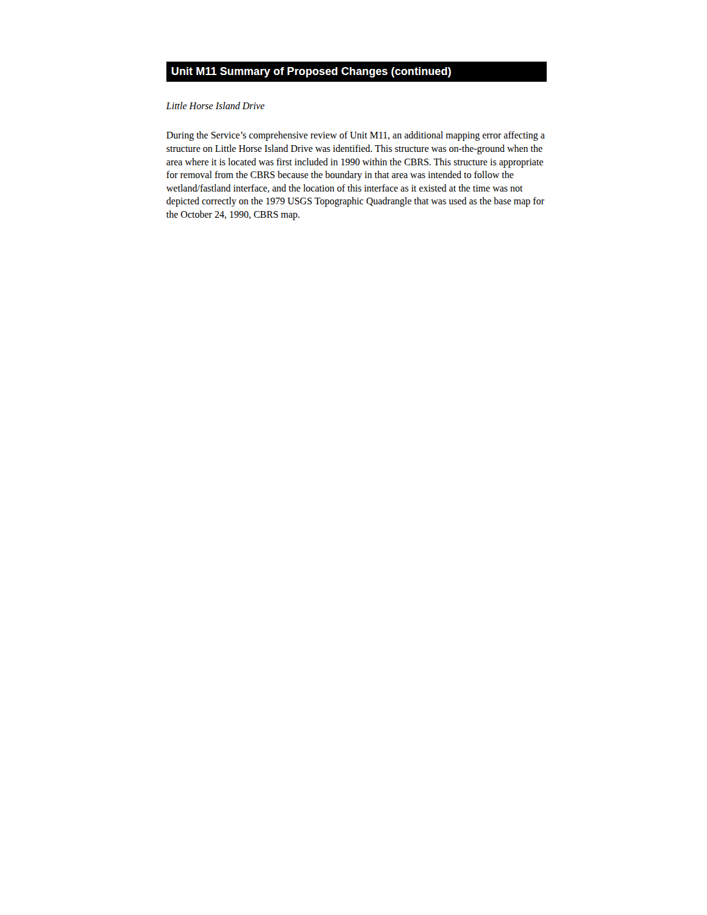Unit M11 Summary of Proposed Changes (continued)
Little Horse Island Drive
During the Service’s comprehensive review of Unit M11, an additional mapping error affecting a structure on Little Horse Island Drive was identified. This structure was on-the-ground when the area where it is located was first included in 1990 within the CBRS. This structure is appropriate for removal from the CBRS because the boundary in that area was intended to follow the wetland/fastland interface, and the location of this interface as it existed at the time was not depicted correctly on the 1979 USGS Topographic Quadrangle that was used as the base map for the October 24, 1990, CBRS map.